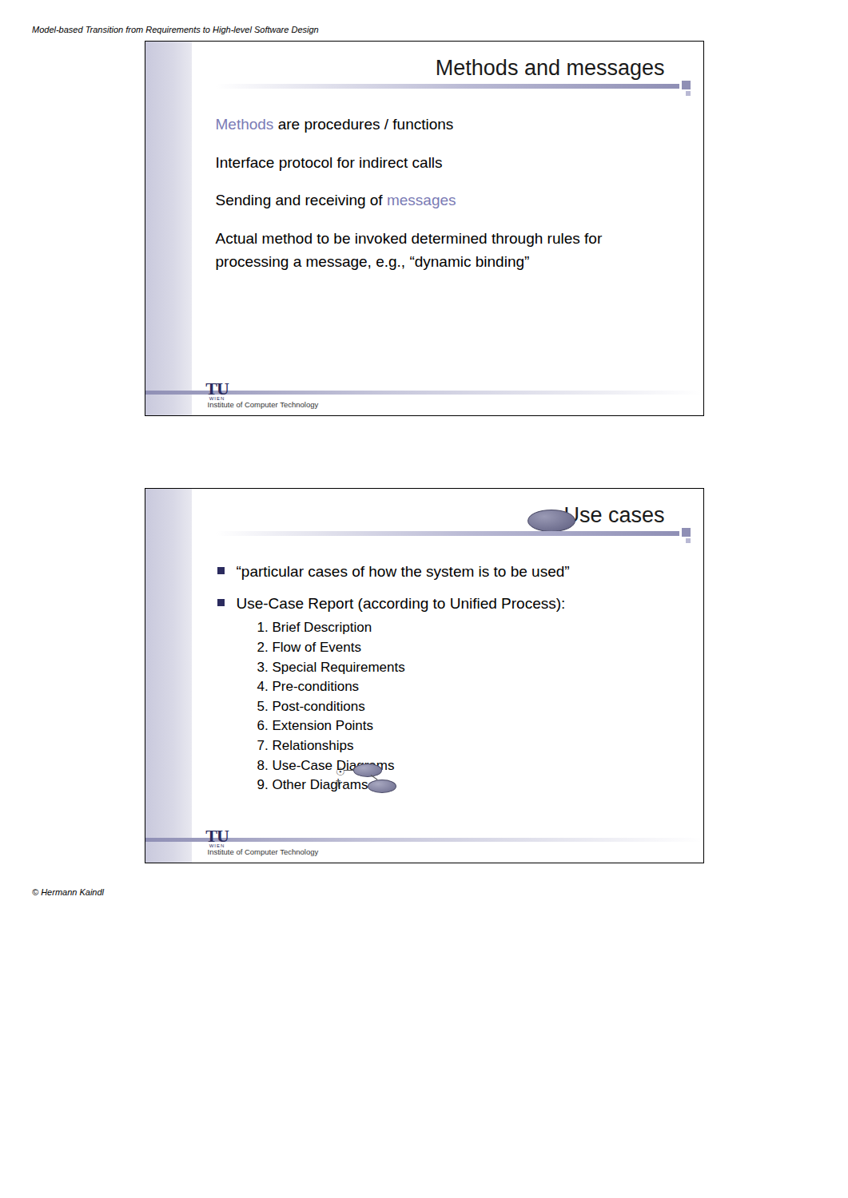Model-based Transition from Requirements to High-level Software Design
Methods and messages
Methods are procedures / functions
Interface protocol for indirect calls
Sending and receiving of messages
Actual method to be invoked determined through rules for processing a message, e.g., “dynamic binding”
TU
WIEN
Institute of Computer Technology
Use cases
“particular cases of how the system is to be used”
Use-Case Report (according to Unified Process):
Brief Description
Flow of Events
Special Requirements
Pre-conditions
Post-conditions
Extension Points
Relationships
Use-Case Diagrams
Other Diagrams
☉
†
TU
WIEN
Institute of Computer Technology
© Hermann Kaindl